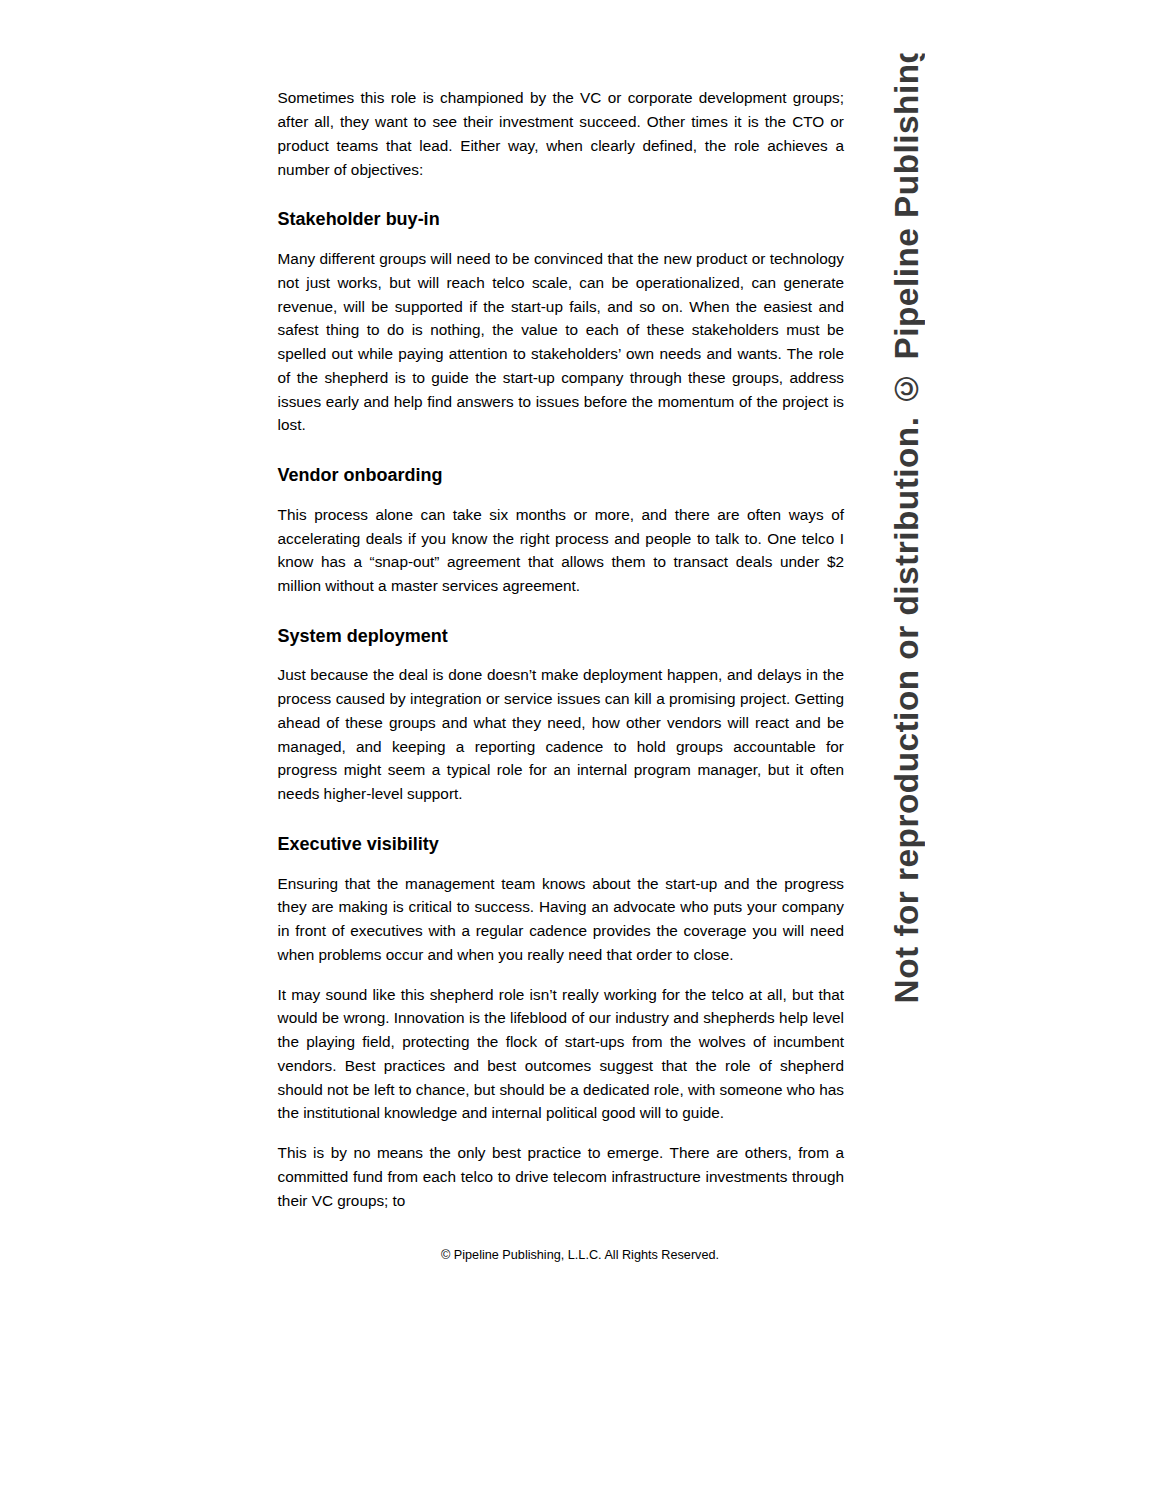Not for reproduction or distribution. © Pipeline Publishing, L.L.C. All Rights Reserved.
Sometimes this role is championed by the VC or corporate development groups; after all, they want to see their investment succeed. Other times it is the CTO or product teams that lead. Either way, when clearly defined, the role achieves a number of objectives:
Stakeholder buy-in
Many different groups will need to be convinced that the new product or technology not just works, but will reach telco scale, can be operationalized, can generate revenue, will be supported if the start-up fails, and so on. When the easiest and safest thing to do is nothing, the value to each of these stakeholders must be spelled out while paying attention to stakeholders’ own needs and wants. The role of the shepherd is to guide the start-up company through these groups, address issues early and help find answers to issues before the momentum of the project is lost.
Vendor onboarding
This process alone can take six months or more, and there are often ways of accelerating deals if you know the right process and people to talk to. One telco I know has a “snap-out” agreement that allows them to transact deals under $2 million without a master services agreement.
System deployment
Just because the deal is done doesn’t make deployment happen, and delays in the process caused by integration or service issues can kill a promising project. Getting ahead of these groups and what they need, how other vendors will react and be managed, and keeping a reporting cadence to hold groups accountable for progress might seem a typical role for an internal program manager, but it often needs higher-level support.
Executive visibility
Ensuring that the management team knows about the start-up and the progress they are making is critical to success. Having an advocate who puts your company in front of executives with a regular cadence provides the coverage you will need when problems occur and when you really need that order to close.
It may sound like this shepherd role isn’t really working for the telco at all, but that would be wrong. Innovation is the lifeblood of our industry and shepherds help level the playing field, protecting the flock of start-ups from the wolves of incumbent vendors. Best practices and best outcomes suggest that the role of shepherd should not be left to chance, but should be a dedicated role, with someone who has the institutional knowledge and internal political good will to guide.
This is by no means the only best practice to emerge. There are others, from a committed fund from each telco to drive telecom infrastructure investments through their VC groups; to
© Pipeline Publishing, L.L.C. All Rights Reserved.